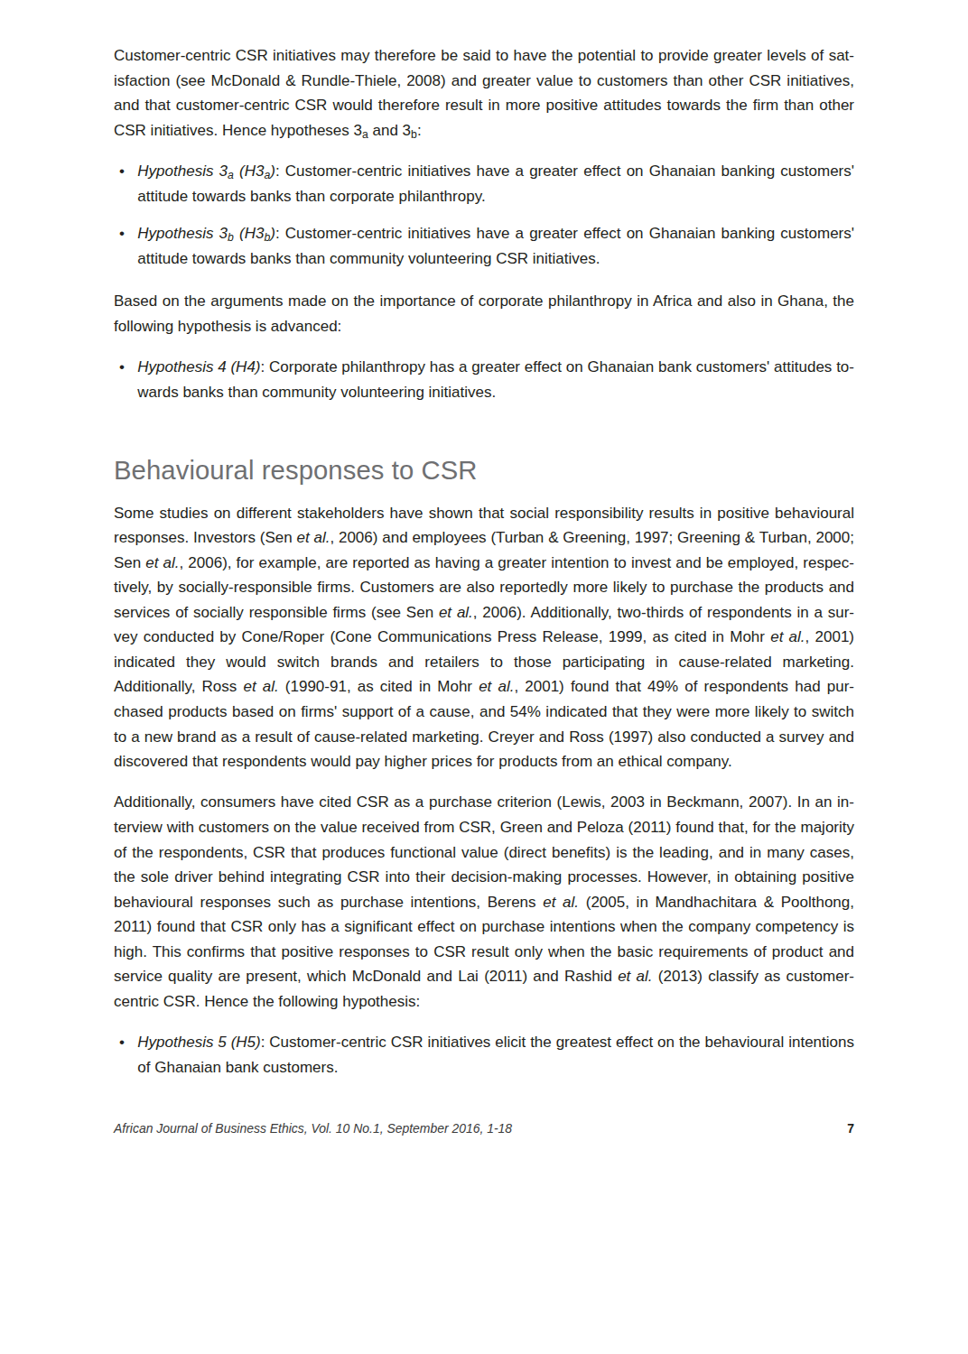Customer-centric CSR initiatives may therefore be said to have the potential to provide greater levels of satisfaction (see McDonald & Rundle-Thiele, 2008) and greater value to customers than other CSR initiatives, and that customer-centric CSR would therefore result in more positive attitudes towards the firm than other CSR initiatives. Hence hypotheses 3a and 3b:
Hypothesis 3a (H3a): Customer-centric initiatives have a greater effect on Ghanaian banking customers' attitude towards banks than corporate philanthropy.
Hypothesis 3b (H3b): Customer-centric initiatives have a greater effect on Ghanaian banking customers' attitude towards banks than community volunteering CSR initiatives.
Based on the arguments made on the importance of corporate philanthropy in Africa and also in Ghana, the following hypothesis is advanced:
Hypothesis 4 (H4): Corporate philanthropy has a greater effect on Ghanaian bank customers' attitudes towards banks than community volunteering initiatives.
Behavioural responses to CSR
Some studies on different stakeholders have shown that social responsibility results in positive behavioural responses. Investors (Sen et al., 2006) and employees (Turban & Greening, 1997; Greening & Turban, 2000; Sen et al., 2006), for example, are reported as having a greater intention to invest and be employed, respectively, by socially-responsible firms. Customers are also reportedly more likely to purchase the products and services of socially responsible firms (see Sen et al., 2006). Additionally, two-thirds of respondents in a survey conducted by Cone/Roper (Cone Communications Press Release, 1999, as cited in Mohr et al., 2001) indicated they would switch brands and retailers to those participating in cause-related marketing. Additionally, Ross et al. (1990-91, as cited in Mohr et al., 2001) found that 49% of respondents had purchased products based on firms' support of a cause, and 54% indicated that they were more likely to switch to a new brand as a result of cause-related marketing. Creyer and Ross (1997) also conducted a survey and discovered that respondents would pay higher prices for products from an ethical company.
Additionally, consumers have cited CSR as a purchase criterion (Lewis, 2003 in Beckmann, 2007). In an interview with customers on the value received from CSR, Green and Peloza (2011) found that, for the majority of the respondents, CSR that produces functional value (direct benefits) is the leading, and in many cases, the sole driver behind integrating CSR into their decision-making processes. However, in obtaining positive behavioural responses such as purchase intentions, Berens et al. (2005, in Mandhachitara & Poolthong, 2011) found that CSR only has a significant effect on purchase intentions when the company competency is high. This confirms that positive responses to CSR result only when the basic requirements of product and service quality are present, which McDonald and Lai (2011) and Rashid et al. (2013) classify as customer-centric CSR. Hence the following hypothesis:
Hypothesis 5 (H5): Customer-centric CSR initiatives elicit the greatest effect on the behavioural intentions of Ghanaian bank customers.
African Journal of Business Ethics, Vol. 10 No.1, September 2016, 1-18 7